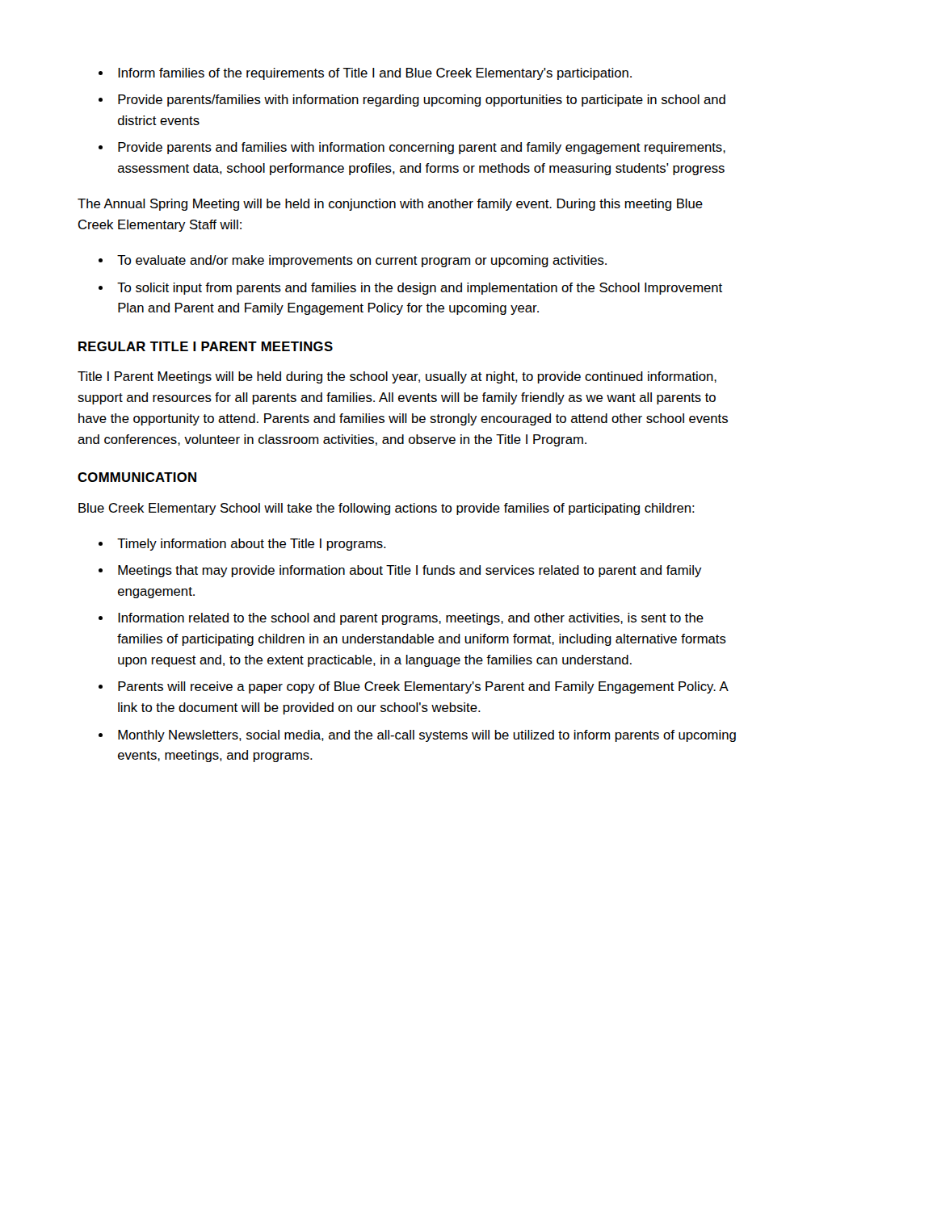Inform families of the requirements of Title I and Blue Creek Elementary's participation.
Provide parents/families with information regarding upcoming opportunities to participate in school and district events
Provide parents and families with information concerning parent and family engagement requirements, assessment data, school performance profiles, and forms or methods of measuring students' progress
The Annual Spring Meeting will be held in conjunction with another family event. During this meeting Blue Creek Elementary Staff will:
To evaluate and/or make improvements on current program or upcoming activities.
To solicit input from parents and families in the design and implementation of the School Improvement Plan and Parent and Family Engagement Policy for the upcoming year.
REGULAR TITLE I PARENT MEETINGS
Title I Parent Meetings will be held during the school year, usually at night, to provide continued information, support and resources for all parents and families. All events will be family friendly as we want all parents to have the opportunity to attend. Parents and families will be strongly encouraged to attend other school events and conferences, volunteer in classroom activities, and observe in the Title I Program.
COMMUNICATION
Blue Creek Elementary School will take the following actions to provide families of participating children:
Timely information about the Title I programs.
Meetings that may provide information about Title I funds and services related to parent and family engagement.
Information related to the school and parent programs, meetings, and other activities, is sent to the families of participating children in an understandable and uniform format, including alternative formats upon request and, to the extent practicable, in a language the families can understand.
Parents will receive a paper copy of Blue Creek Elementary's Parent and Family Engagement Policy. A link to the document will be provided on our school's website.
Monthly Newsletters, social media, and the all-call systems will be utilized to inform parents of upcoming events, meetings, and programs.